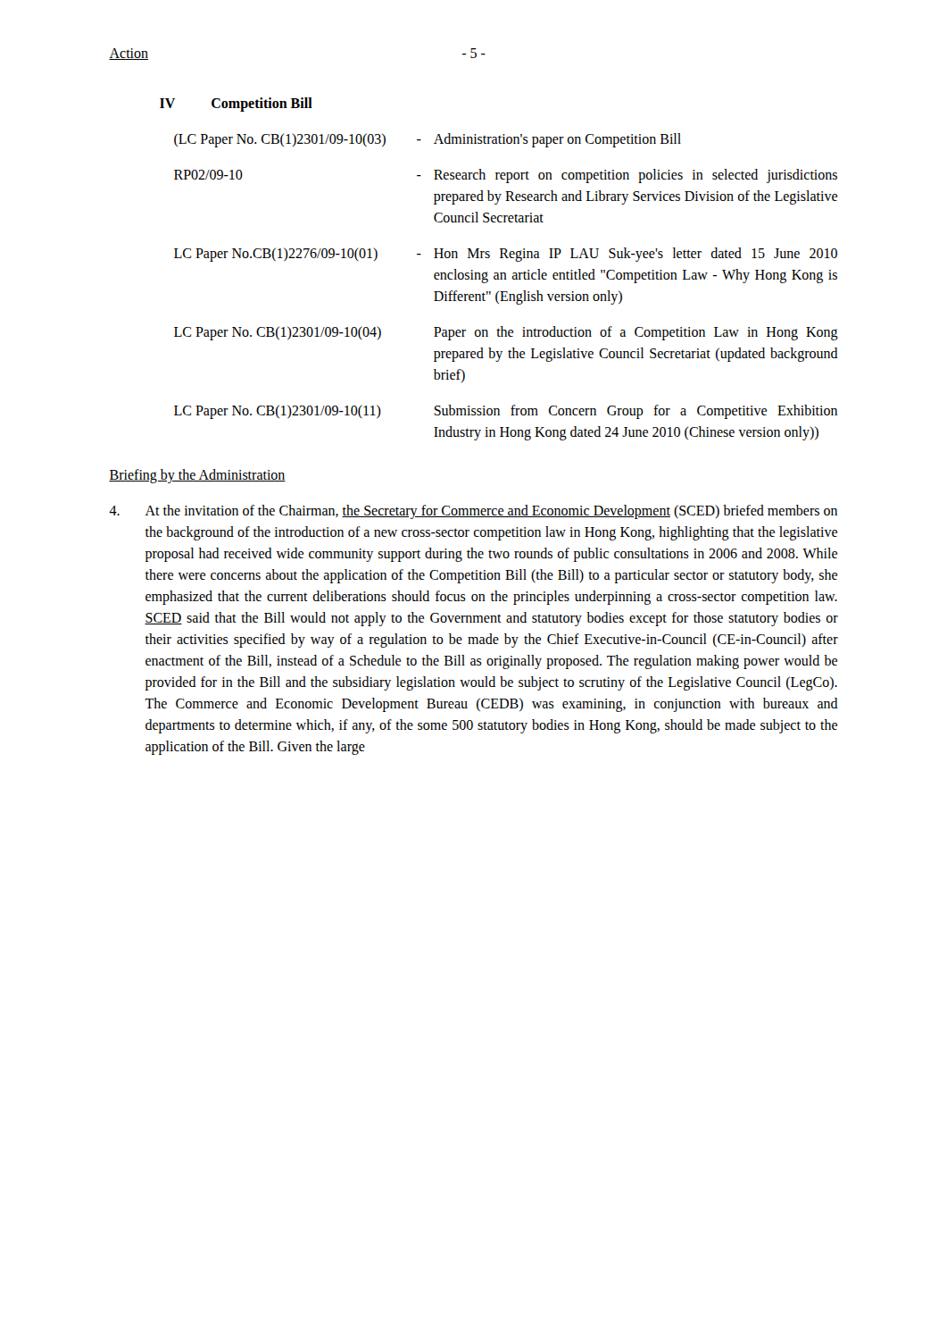Action
- 5 -
IV Competition Bill
(LC Paper No. CB(1)2301/09-10(03)
-
Administration's paper on Competition Bill
RP02/09-10
-
Research report on competition policies in selected jurisdictions prepared by Research and Library Services Division of the Legislative Council Secretariat
LC Paper No.CB(1)2276/09-10(01)
-
Hon Mrs Regina IP LAU Suk-yee's letter dated 15 June 2010 enclosing an article entitled "Competition Law - Why Hong Kong is Different" (English version only)
LC Paper No. CB(1)2301/09-10(04)
Paper on the introduction of a Competition Law in Hong Kong prepared by the Legislative Council Secretariat (updated background brief)
LC Paper No. CB(1)2301/09-10(11)
Submission from Concern Group for a Competitive Exhibition Industry in Hong Kong dated 24 June 2010 (Chinese version only))
Briefing by the Administration
4.
At the invitation of the Chairman, the Secretary for Commerce and Economic Development (SCED) briefed members on the background of the introduction of a new cross-sector competition law in Hong Kong, highlighting that the legislative proposal had received wide community support during the two rounds of public consultations in 2006 and 2008. While there were concerns about the application of the Competition Bill (the Bill) to a particular sector or statutory body, she emphasized that the current deliberations should focus on the principles underpinning a cross-sector competition law. SCED said that the Bill would not apply to the Government and statutory bodies except for those statutory bodies or their activities specified by way of a regulation to be made by the Chief Executive-in-Council (CE-in-Council) after enactment of the Bill, instead of a Schedule to the Bill as originally proposed. The regulation making power would be provided for in the Bill and the subsidiary legislation would be subject to scrutiny of the Legislative Council (LegCo). The Commerce and Economic Development Bureau (CEDB) was examining, in conjunction with bureaux and departments to determine which, if any, of the some 500 statutory bodies in Hong Kong, should be made subject to the application of the Bill. Given the large